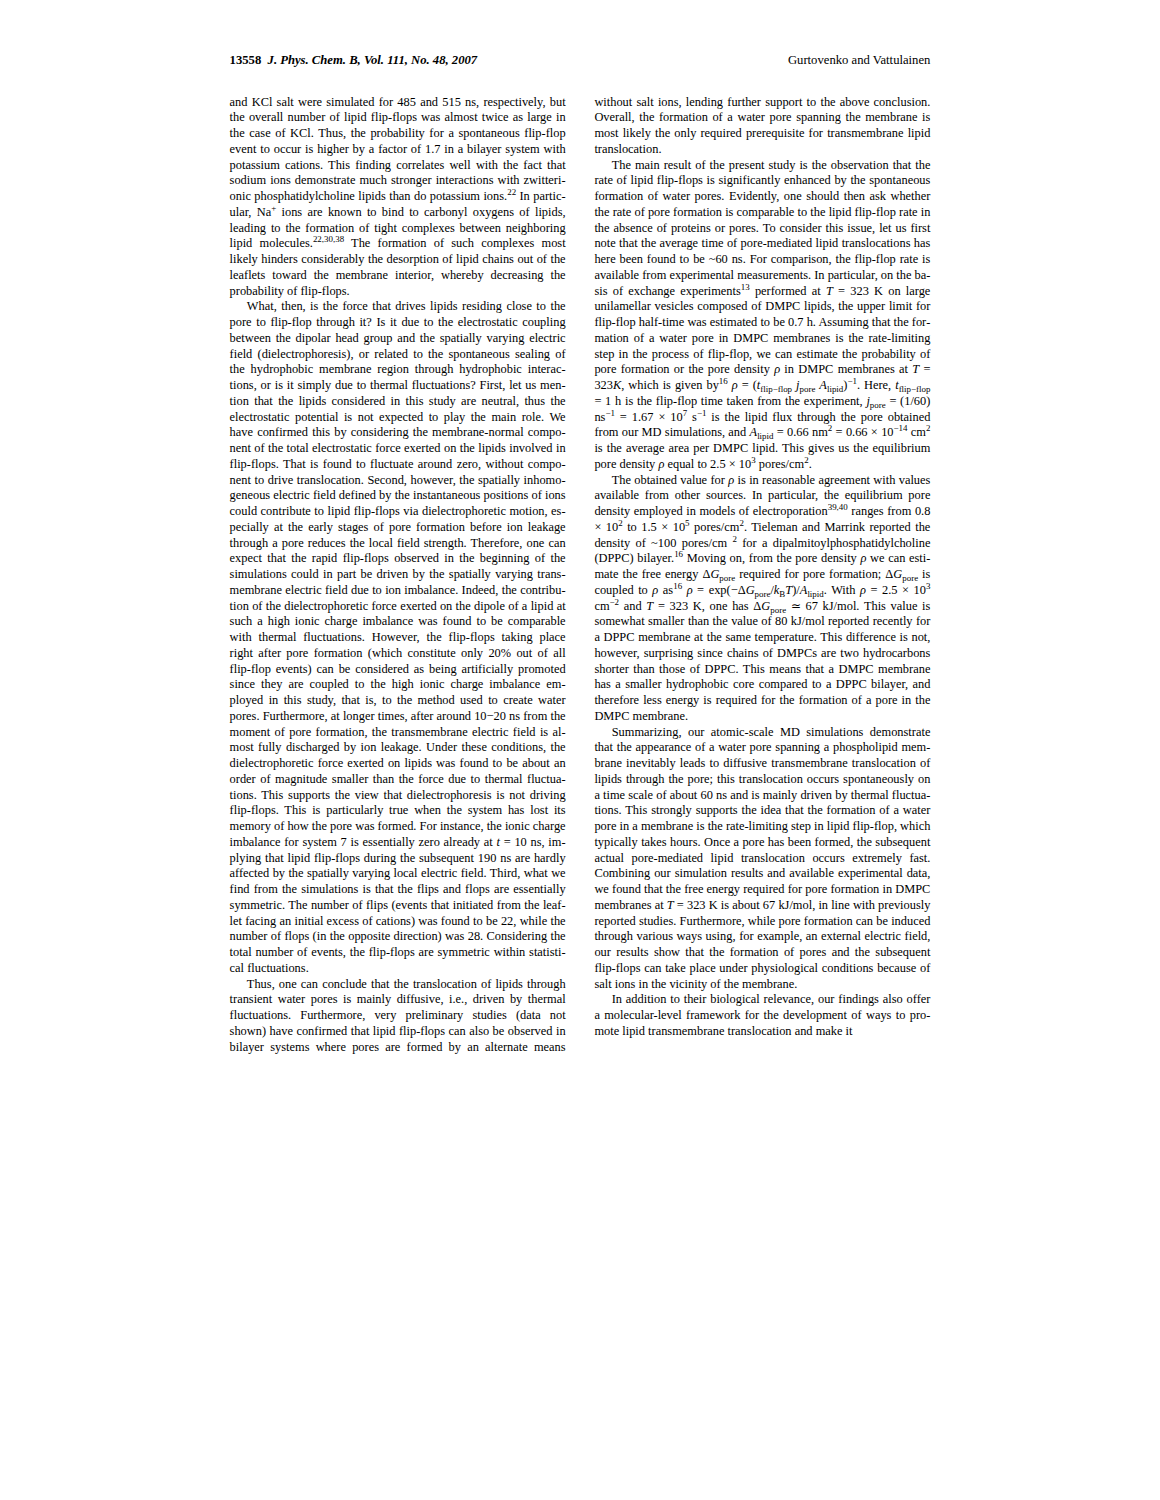13558 J. Phys. Chem. B, Vol. 111, No. 48, 2007
Gurtovenko and Vattulainen
and KCl salt were simulated for 485 and 515 ns, respectively, but the overall number of lipid flip-flops was almost twice as large in the case of KCl. Thus, the probability for a spontaneous flip-flop event to occur is higher by a factor of 1.7 in a bilayer system with potassium cations. This finding correlates well with the fact that sodium ions demonstrate much stronger interactions with zwitterionic phosphatidylcholine lipids than do potassium ions.22 In particular, Na+ ions are known to bind to carbonyl oxygens of lipids, leading to the formation of tight complexes between neighboring lipid molecules.22,30,38 The formation of such complexes most likely hinders considerably the desorption of lipid chains out of the leaflets toward the membrane interior, whereby decreasing the probability of flip-flops.
What, then, is the force that drives lipids residing close to the pore to flip-flop through it? Is it due to the electrostatic coupling between the dipolar head group and the spatially varying electric field (dielectrophoresis), or related to the spontaneous sealing of the hydrophobic membrane region through hydrophobic interactions, or is it simply due to thermal fluctuations? First, let us mention that the lipids considered in this study are neutral, thus the electrostatic potential is not expected to play the main role. We have confirmed this by considering the membrane-normal component of the total electrostatic force exerted on the lipids involved in flip-flops. That is found to fluctuate around zero, without component to drive translocation. Second, however, the spatially inhomogeneous electric field defined by the instantaneous positions of ions could contribute to lipid flip-flops via dielectrophoretic motion, especially at the early stages of pore formation before ion leakage through a pore reduces the local field strength. Therefore, one can expect that the rapid flip-flops observed in the beginning of the simulations could in part be driven by the spatially varying transmembrane electric field due to ion imbalance. Indeed, the contribution of the dielectrophoretic force exerted on the dipole of a lipid at such a high ionic charge imbalance was found to be comparable with thermal fluctuations. However, the flip-flops taking place right after pore formation (which constitute only 20% out of all flip-flop events) can be considered as being artificially promoted since they are coupled to the high ionic charge imbalance employed in this study, that is, to the method used to create water pores. Furthermore, at longer times, after around 10−20 ns from the moment of pore formation, the transmembrane electric field is almost fully discharged by ion leakage. Under these conditions, the dielectrophoretic force exerted on lipids was found to be about an order of magnitude smaller than the force due to thermal fluctuations. This supports the view that dielectrophoresis is not driving flip-flops. This is particularly true when the system has lost its memory of how the pore was formed. For instance, the ionic charge imbalance for system 7 is essentially zero already at t = 10 ns, implying that lipid flip-flops during the subsequent 190 ns are hardly affected by the spatially varying local electric field. Third, what we find from the simulations is that the flips and flops are essentially symmetric. The number of flips (events that initiated from the leaflet facing an initial excess of cations) was found to be 22, while the number of flops (in the opposite direction) was 28. Considering the total number of events, the flip-flops are symmetric within statistical fluctuations.
Thus, one can conclude that the translocation of lipids through transient water pores is mainly diffusive, i.e., driven by thermal fluctuations. Furthermore, very preliminary studies (data not shown) have confirmed that lipid flip-flops can also be observed in bilayer systems where pores are formed by an alternate means without salt ions, lending further support to the above conclusion. Overall, the formation of a water pore spanning the membrane is most likely the only required prerequisite for transmembrane lipid translocation.
The main result of the present study is the observation that the rate of lipid flip-flops is significantly enhanced by the spontaneous formation of water pores. Evidently, one should then ask whether the rate of pore formation is comparable to the lipid flip-flop rate in the absence of proteins or pores. To consider this issue, let us first note that the average time of pore-mediated lipid translocations has here been found to be ~60 ns. For comparison, the flip-flop rate is available from experimental measurements. In particular, on the basis of exchange experiments13 performed at T = 323 K on large unilamellar vesicles composed of DMPC lipids, the upper limit for flip-flop half-time was estimated to be 0.7 h. Assuming that the formation of a water pore in DMPC membranes is the rate-limiting step in the process of flip-flop, we can estimate the probability of pore formation or the pore density ρ in DMPC membranes at T = 323K, which is given by16 ρ = (tflip−flop jpore Alipid)−1. Here, tflip−flop = 1 h is the flip-flop time taken from the experiment, jpore = (1/60) ns−1 = 1.67 × 107 s−1 is the lipid flux through the pore obtained from our MD simulations, and Alipid = 0.66 nm2 = 0.66 × 10−14 cm2 is the average area per DMPC lipid. This gives us the equilibrium pore density ρ equal to 2.5 × 103 pores/cm2.
The obtained value for ρ is in reasonable agreement with values available from other sources. In particular, the equilibrium pore density employed in models of electroporation39,40 ranges from 0.8 × 102 to 1.5 × 105 pores/cm2. Tieleman and Marrink reported the density of ~100 pores/cm 2 for a dipalmitoylphosphatidylcholine (DPPC) bilayer.16 Moving on, from the pore density ρ we can estimate the free energy ΔGpore required for pore formation; ΔGpore is coupled to ρ as16 ρ = exp(−ΔGpore/kBT)/Alipid. With ρ = 2.5 × 103 cm−2 and T = 323 K, one has ΔGpore ≃ 67 kJ/mol. This value is somewhat smaller than the value of 80 kJ/mol reported recently for a DPPC membrane at the same temperature. This difference is not, however, surprising since chains of DMPCs are two hydrocarbons shorter than those of DPPC. This means that a DMPC membrane has a smaller hydrophobic core compared to a DPPC bilayer, and therefore less energy is required for the formation of a pore in the DMPC membrane.
Summarizing, our atomic-scale MD simulations demonstrate that the appearance of a water pore spanning a phospholipid membrane inevitably leads to diffusive transmembrane translocation of lipids through the pore; this translocation occurs spontaneously on a time scale of about 60 ns and is mainly driven by thermal fluctuations. This strongly supports the idea that the formation of a water pore in a membrane is the rate-limiting step in lipid flip-flop, which typically takes hours. Once a pore has been formed, the subsequent actual pore-mediated lipid translocation occurs extremely fast. Combining our simulation results and available experimental data, we found that the free energy required for pore formation in DMPC membranes at T = 323 K is about 67 kJ/mol, in line with previously reported studies. Furthermore, while pore formation can be induced through various ways using, for example, an external electric field, our results show that the formation of pores and the subsequent flip-flops can take place under physiological conditions because of salt ions in the vicinity of the membrane.
In addition to their biological relevance, our findings also offer a molecular-level framework for the development of ways to promote lipid transmembrane translocation and make it